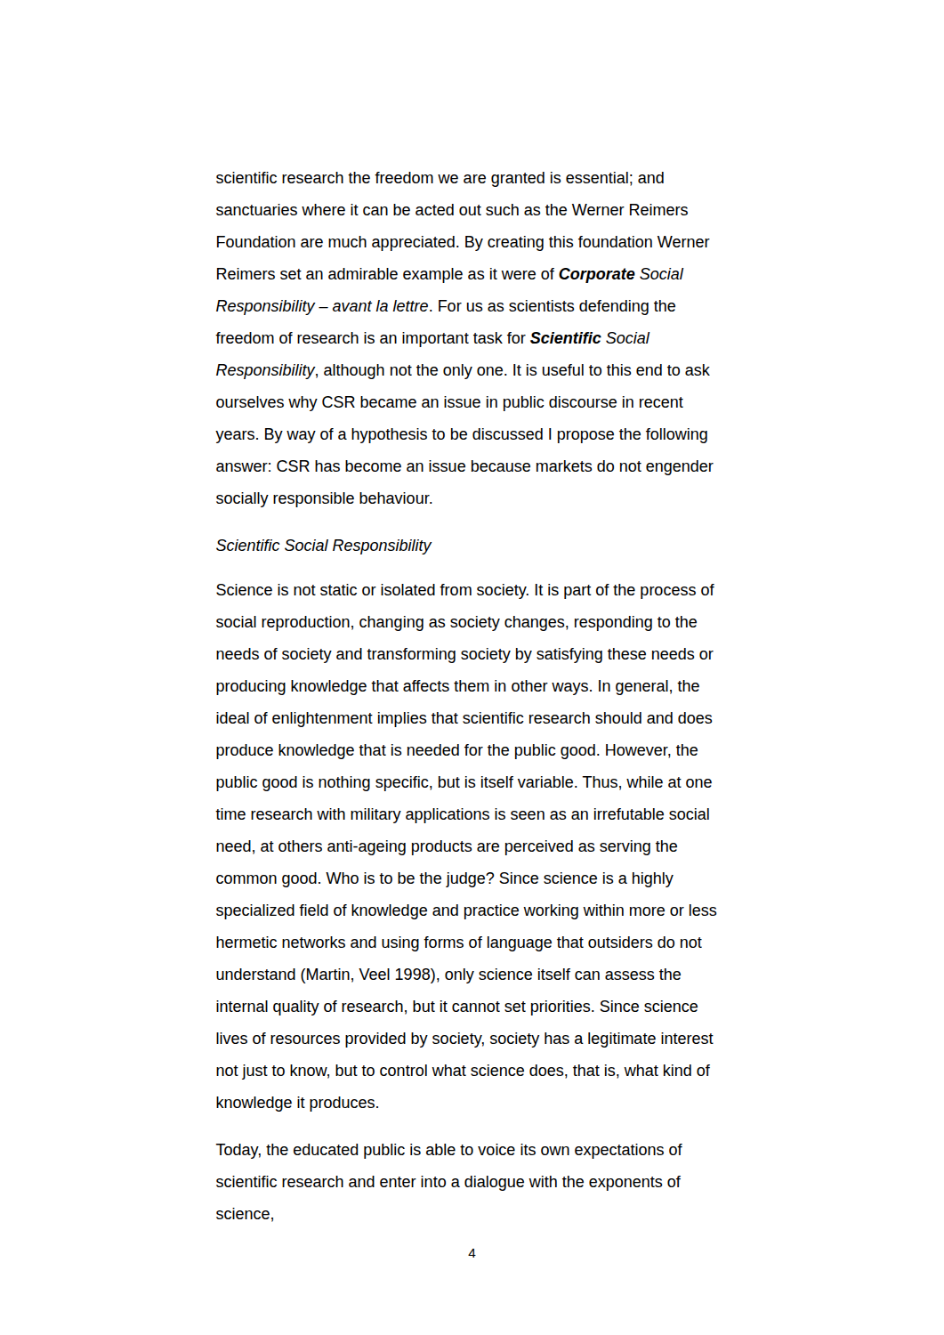scientific research the freedom we are granted is essential; and sanctuaries where it can be acted out such as the Werner Reimers Foundation are much appreciated. By creating this foundation Werner Reimers set an admirable example as it were of Corporate Social Responsibility – avant la lettre. For us as scientists defending the freedom of research is an important task for Scientific Social Responsibility, although not the only one. It is useful to this end to ask ourselves why CSR became an issue in public discourse in recent years. By way of a hypothesis to be discussed I propose the following answer: CSR has become an issue because markets do not engender socially responsible behaviour.
Scientific Social Responsibility
Science is not static or isolated from society. It is part of the process of social reproduction, changing as society changes, responding to the needs of society and transforming society by satisfying these needs or producing knowledge that affects them in other ways. In general, the ideal of enlightenment implies that scientific research should and does produce knowledge that is needed for the public good. However, the public good is nothing specific, but is itself variable. Thus, while at one time research with military applications is seen as an irrefutable social need, at others anti-ageing products are perceived as serving the common good. Who is to be the judge? Since science is a highly specialized field of knowledge and practice working within more or less hermetic networks and using forms of language that outsiders do not understand (Martin, Veel 1998), only science itself can assess the internal quality of research, but it cannot set priorities. Since science lives of resources provided by society, society has a legitimate interest not just to know, but to control what science does, that is, what kind of knowledge it produces.
Today, the educated public is able to voice its own expectations of scientific research and enter into a dialogue with the exponents of science,
4